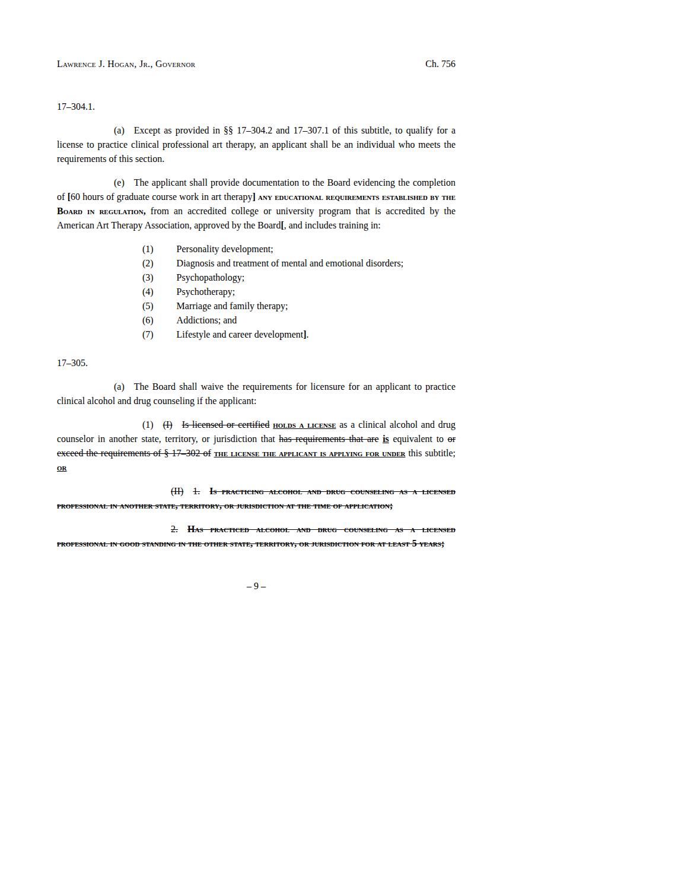Lawrence J. Hogan, Jr., Governor Ch. 756
17–304.1.
(a) Except as provided in §§ 17–304.2 and 17–307.1 of this subtitle, to qualify for a license to practice clinical professional art therapy, an applicant shall be an individual who meets the requirements of this section.
(e) The applicant shall provide documentation to the Board evidencing the completion of [60 hours of graduate course work in art therapy] any educational requirements established by the Board in regulation, from an accredited college or university program that is accredited by the American Art Therapy Association, approved by the Board[, and includes training in:
(1) Personality development;
(2) Diagnosis and treatment of mental and emotional disorders;
(3) Psychopathology;
(4) Psychotherapy;
(5) Marriage and family therapy;
(6) Addictions; and
(7) Lifestyle and career development].
17–305.
(a) The Board shall waive the requirements for licensure for an applicant to practice clinical alcohol and drug counseling if the applicant:
(1) (I) Is licensed or certified holds a license as a clinical alcohol and drug counselor in another state, territory, or jurisdiction that has requirements that are is equivalent to or exceed the requirements of § 17–302 of the license the applicant is applying for under this subtitle; or
(II) 1. Is practicing alcohol and drug counseling as a licensed professional in another state, territory, or jurisdiction at the time of application;
2. Has practiced alcohol and drug counseling as a licensed professional in good standing in the other state, territory, or jurisdiction for at least 5 years;
– 9 –